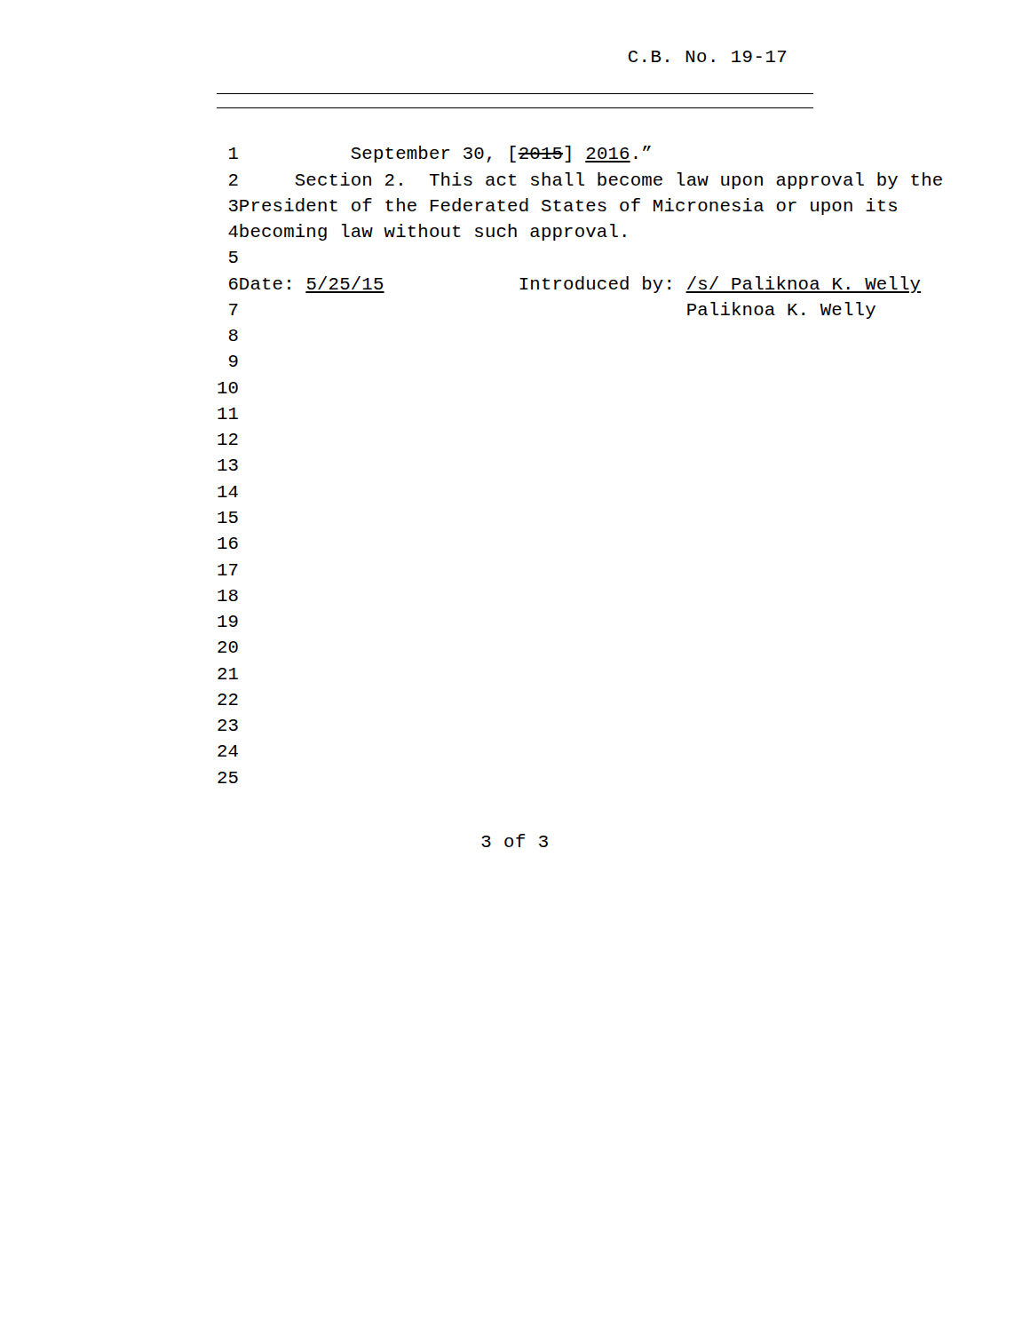C.B. No. 19-17
| 1 | September 30, [ 2015 ] 2016 .” |
| 2 | Section 2. This act shall become law upon approval by the |
| 3 | President of the Federated States of Micronesia or upon its |
| 4 | becoming law without such approval. |
| 5 | |
| 6 | Date: 5/25/15 Introduced by: /s/ Paliknoa K. Welly |
| 7 | Paliknoa K. Welly |
| 8 | |
| 9 | |
| 10 | |
| 11 | |
| 12 | |
| 13 | |
| 14 | |
| 15 | |
| 16 | |
| 17 | |
| 18 | |
| 19 | |
| 20 | |
| 21 | |
| 22 | |
| 23 | |
| 24 | |
| 25 | |
3 of 3